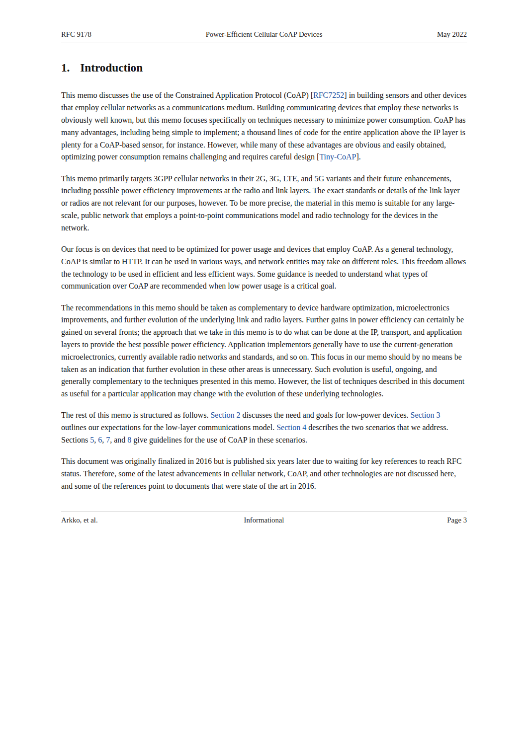RFC 9178
Power-Efficient Cellular CoAP Devices
May 2022
1. Introduction
This memo discusses the use of the Constrained Application Protocol (CoAP) [RFC7252] in building sensors and other devices that employ cellular networks as a communications medium. Building communicating devices that employ these networks is obviously well known, but this memo focuses specifically on techniques necessary to minimize power consumption. CoAP has many advantages, including being simple to implement; a thousand lines of code for the entire application above the IP layer is plenty for a CoAP-based sensor, for instance. However, while many of these advantages are obvious and easily obtained, optimizing power consumption remains challenging and requires careful design [Tiny-CoAP].
This memo primarily targets 3GPP cellular networks in their 2G, 3G, LTE, and 5G variants and their future enhancements, including possible power efficiency improvements at the radio and link layers. The exact standards or details of the link layer or radios are not relevant for our purposes, however. To be more precise, the material in this memo is suitable for any large-scale, public network that employs a point-to-point communications model and radio technology for the devices in the network.
Our focus is on devices that need to be optimized for power usage and devices that employ CoAP. As a general technology, CoAP is similar to HTTP. It can be used in various ways, and network entities may take on different roles. This freedom allows the technology to be used in efficient and less efficient ways. Some guidance is needed to understand what types of communication over CoAP are recommended when low power usage is a critical goal.
The recommendations in this memo should be taken as complementary to device hardware optimization, microelectronics improvements, and further evolution of the underlying link and radio layers. Further gains in power efficiency can certainly be gained on several fronts; the approach that we take in this memo is to do what can be done at the IP, transport, and application layers to provide the best possible power efficiency. Application implementors generally have to use the current-generation microelectronics, currently available radio networks and standards, and so on. This focus in our memo should by no means be taken as an indication that further evolution in these other areas is unnecessary. Such evolution is useful, ongoing, and generally complementary to the techniques presented in this memo. However, the list of techniques described in this document as useful for a particular application may change with the evolution of these underlying technologies.
The rest of this memo is structured as follows. Section 2 discusses the need and goals for low-power devices. Section 3 outlines our expectations for the low-layer communications model. Section 4 describes the two scenarios that we address. Sections 5, 6, 7, and 8 give guidelines for the use of CoAP in these scenarios.
This document was originally finalized in 2016 but is published six years later due to waiting for key references to reach RFC status. Therefore, some of the latest advancements in cellular network, CoAP, and other technologies are not discussed here, and some of the references point to documents that were state of the art in 2016.
Arkko, et al.
Informational
Page 3